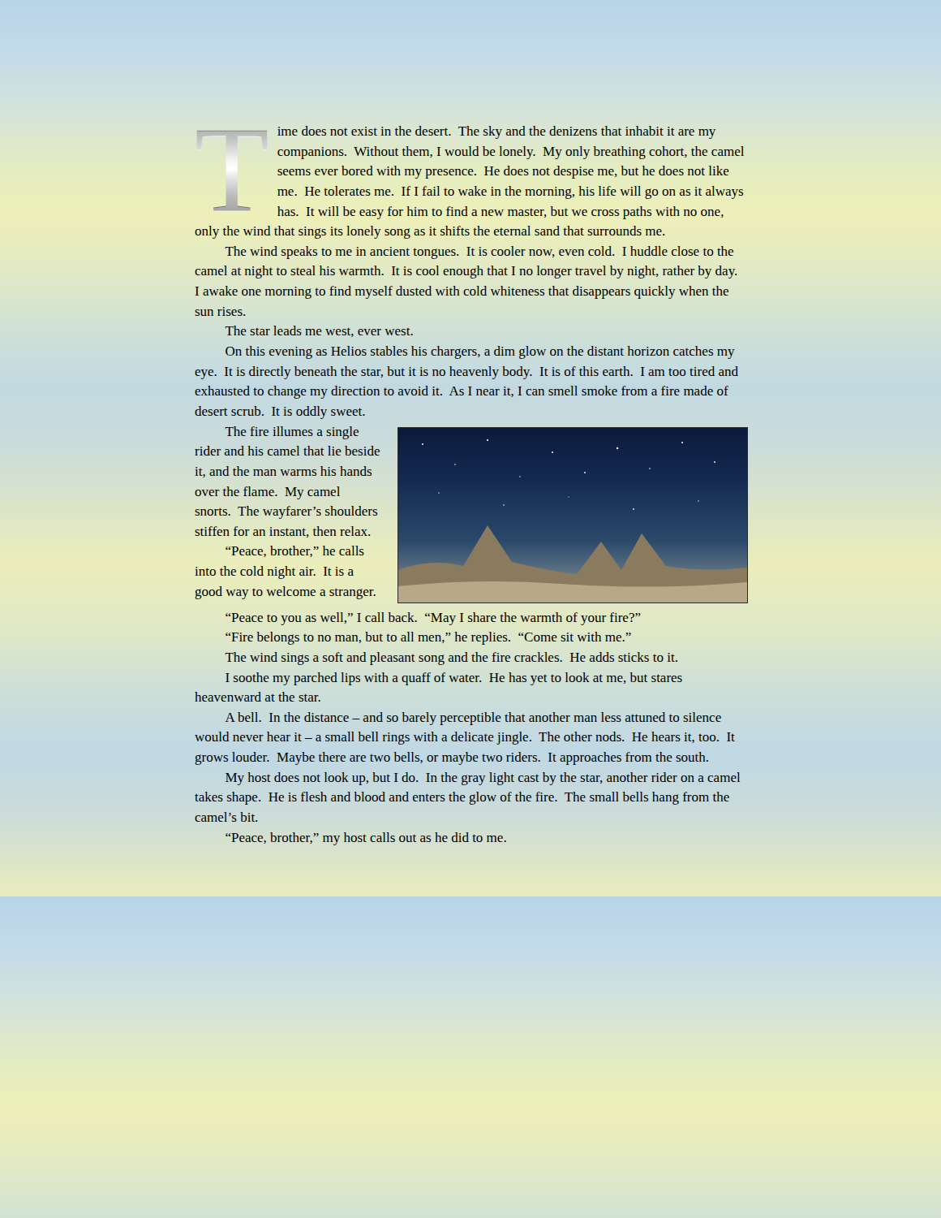T
ime does not exist in the desert. The sky and the denizens that inhabit it are my companions. Without them, I would be lonely. My only breathing cohort, the camel seems ever bored with my presence. He does not despise me, but he does not like me. He tolerates me. If I fail to wake in the morning, his life will go on as it always has. It will be easy for him to find a new master, but we cross paths with no one, only the wind that sings its lonely song as it shifts the eternal sand that surrounds me.
The wind speaks to me in ancient tongues. It is cooler now, even cold. I huddle close to the camel at night to steal his warmth. It is cool enough that I no longer travel by night, rather by day. I awake one morning to find myself dusted with cold whiteness that disappears quickly when the sun rises.
The star leads me west, ever west.
On this evening as Helios stables his chargers, a dim glow on the distant horizon catches my eye. It is directly beneath the star, but it is no heavenly body. It is of this earth. I am too tired and exhausted to change my direction to avoid it. As I near it, I can smell smoke from a fire made of desert scrub. It is oddly sweet.
The fire illumes a single rider and his camel that lie beside it, and the man warms his hands over the flame. My camel snorts. The wayfarer’s shoulders stiffen for an instant, then relax.
“Peace, brother,” he calls into the cold night air. It is a good way to welcome a stranger.
“Peace to you as well,” I call back. “May I share the warmth of your fire?”
“Fire belongs to no man, but to all men,” he replies. “Come sit with me.”
The wind sings a soft and pleasant song and the fire crackles. He adds sticks to it.
I soothe my parched lips with a quaff of water. He has yet to look at me, but stares heavenward at the star.
A bell. In the distance – and so barely perceptible that another man less attuned to silence would never hear it – a small bell rings with a delicate jingle. The other nods. He hears it, too. It grows louder. Maybe there are two bells, or maybe two riders. It approaches from the south.
My host does not look up, but I do. In the gray light cast by the star, another rider on a camel takes shape. He is flesh and blood and enters the glow of the fire. The small bells hang from the camel’s bit.
“Peace, brother,” my host calls out as he did to me.